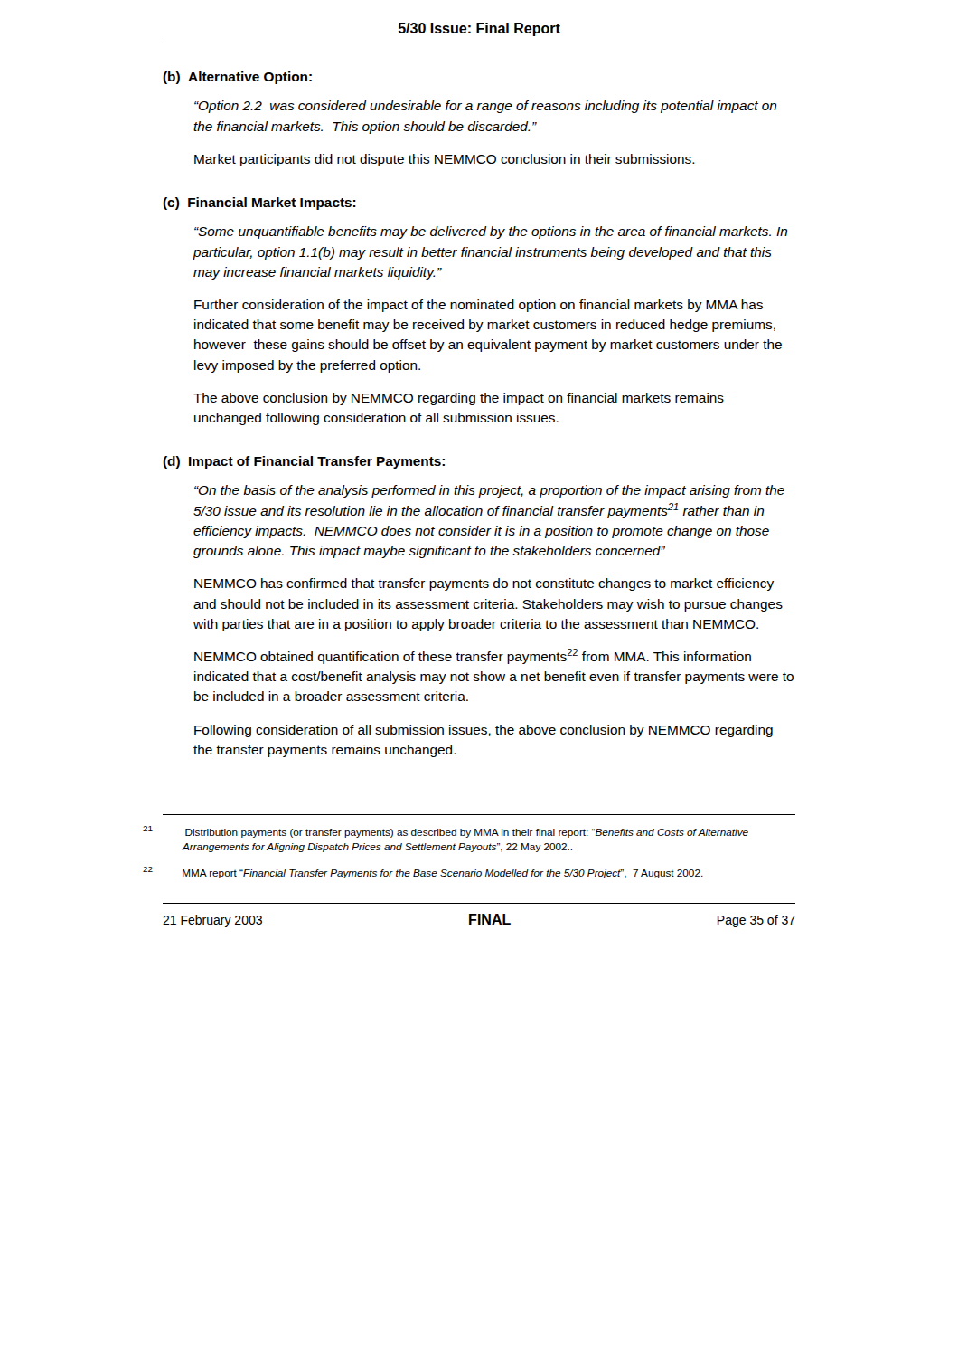5/30 Issue: Final Report
(b) Alternative Option:
“Option 2.2 was considered undesirable for a range of reasons including its potential impact on the financial markets. This option should be discarded.”
Market participants did not dispute this NEMMCO conclusion in their submissions.
(c) Financial Market Impacts:
“Some unquantifiable benefits may be delivered by the options in the area of financial markets. In particular, option 1.1(b) may result in better financial instruments being developed and that this may increase financial markets liquidity.”
Further consideration of the impact of the nominated option on financial markets by MMA has indicated that some benefit may be received by market customers in reduced hedge premiums, however these gains should be offset by an equivalent payment by market customers under the levy imposed by the preferred option.
The above conclusion by NEMMCO regarding the impact on financial markets remains unchanged following consideration of all submission issues.
(d) Impact of Financial Transfer Payments:
“On the basis of the analysis performed in this project, a proportion of the impact arising from the 5/30 issue and its resolution lie in the allocation of financial transfer payments21 rather than in efficiency impacts. NEMMCO does not consider it is in a position to promote change on those grounds alone. This impact maybe significant to the stakeholders concerned”
NEMMCO has confirmed that transfer payments do not constitute changes to market efficiency and should not be included in its assessment criteria. Stakeholders may wish to pursue changes with parties that are in a position to apply broader criteria to the assessment than NEMMCO.
NEMMCO obtained quantification of these transfer payments22 from MMA. This information indicated that a cost/benefit analysis may not show a net benefit even if transfer payments were to be included in a broader assessment criteria.
Following consideration of all submission issues, the above conclusion by NEMMCO regarding the transfer payments remains unchanged.
21 Distribution payments (or transfer payments) as described by MMA in their final report: “Benefits and Costs of Alternative Arrangements for Aligning Dispatch Prices and Settlement Payouts”, 22 May 2002..
22 MMA report “Financial Transfer Payments for the Base Scenario Modelled for the 5/30 Project”, 7 August 2002.
21 February 2003 FINAL Page 35 of 37